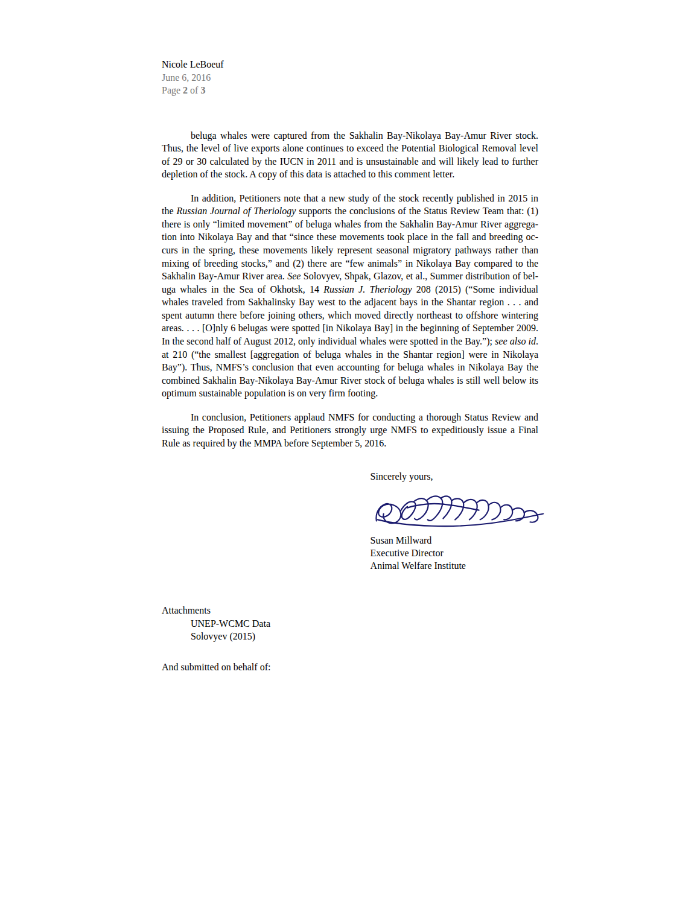Nicole LeBoeuf
June 6, 2016
Page 2 of 3
beluga whales were captured from the Sakhalin Bay-Nikolaya Bay-Amur River stock. Thus, the level of live exports alone continues to exceed the Potential Biological Removal level of 29 or 30 calculated by the IUCN in 2011 and is unsustainable and will likely lead to further depletion of the stock. A copy of this data is attached to this comment letter.
In addition, Petitioners note that a new study of the stock recently published in 2015 in the Russian Journal of Theriology supports the conclusions of the Status Review Team that: (1) there is only “limited movement” of beluga whales from the Sakhalin Bay-Amur River aggregation into Nikolaya Bay and that “since these movements took place in the fall and breeding occurs in the spring, these movements likely represent seasonal migratory pathways rather than mixing of breeding stocks,” and (2) there are “few animals” in Nikolaya Bay compared to the Sakhalin Bay-Amur River area. See Solovyev, Shpak, Glazov, et al., Summer distribution of beluga whales in the Sea of Okhotsk, 14 Russian J. Theriology 208 (2015) (“Some individual whales traveled from Sakhalinsky Bay west to the adjacent bays in the Shantar region . . . and spent autumn there before joining others, which moved directly northeast to offshore wintering areas. . . . [O]nly 6 belugas were spotted [in Nikolaya Bay] in the beginning of September 2009. In the second half of August 2012, only individual whales were spotted in the Bay.”); see also id. at 210 (“the smallest [aggregation of beluga whales in the Shantar region] were in Nikolaya Bay”). Thus, NMFS’s conclusion that even accounting for beluga whales in Nikolaya Bay the combined Sakhalin Bay-Nikolaya Bay-Amur River stock of beluga whales is still well below its optimum sustainable population is on very firm footing.
In conclusion, Petitioners applaud NMFS for conducting a thorough Status Review and issuing the Proposed Rule, and Petitioners strongly urge NMFS to expeditiously issue a Final Rule as required by the MMPA before September 5, 2016.
Sincerely yours,
Susan Millward
Executive Director
Animal Welfare Institute
Attachments
UNEP-WCMC Data
Solovyev (2015)
And submitted on behalf of: